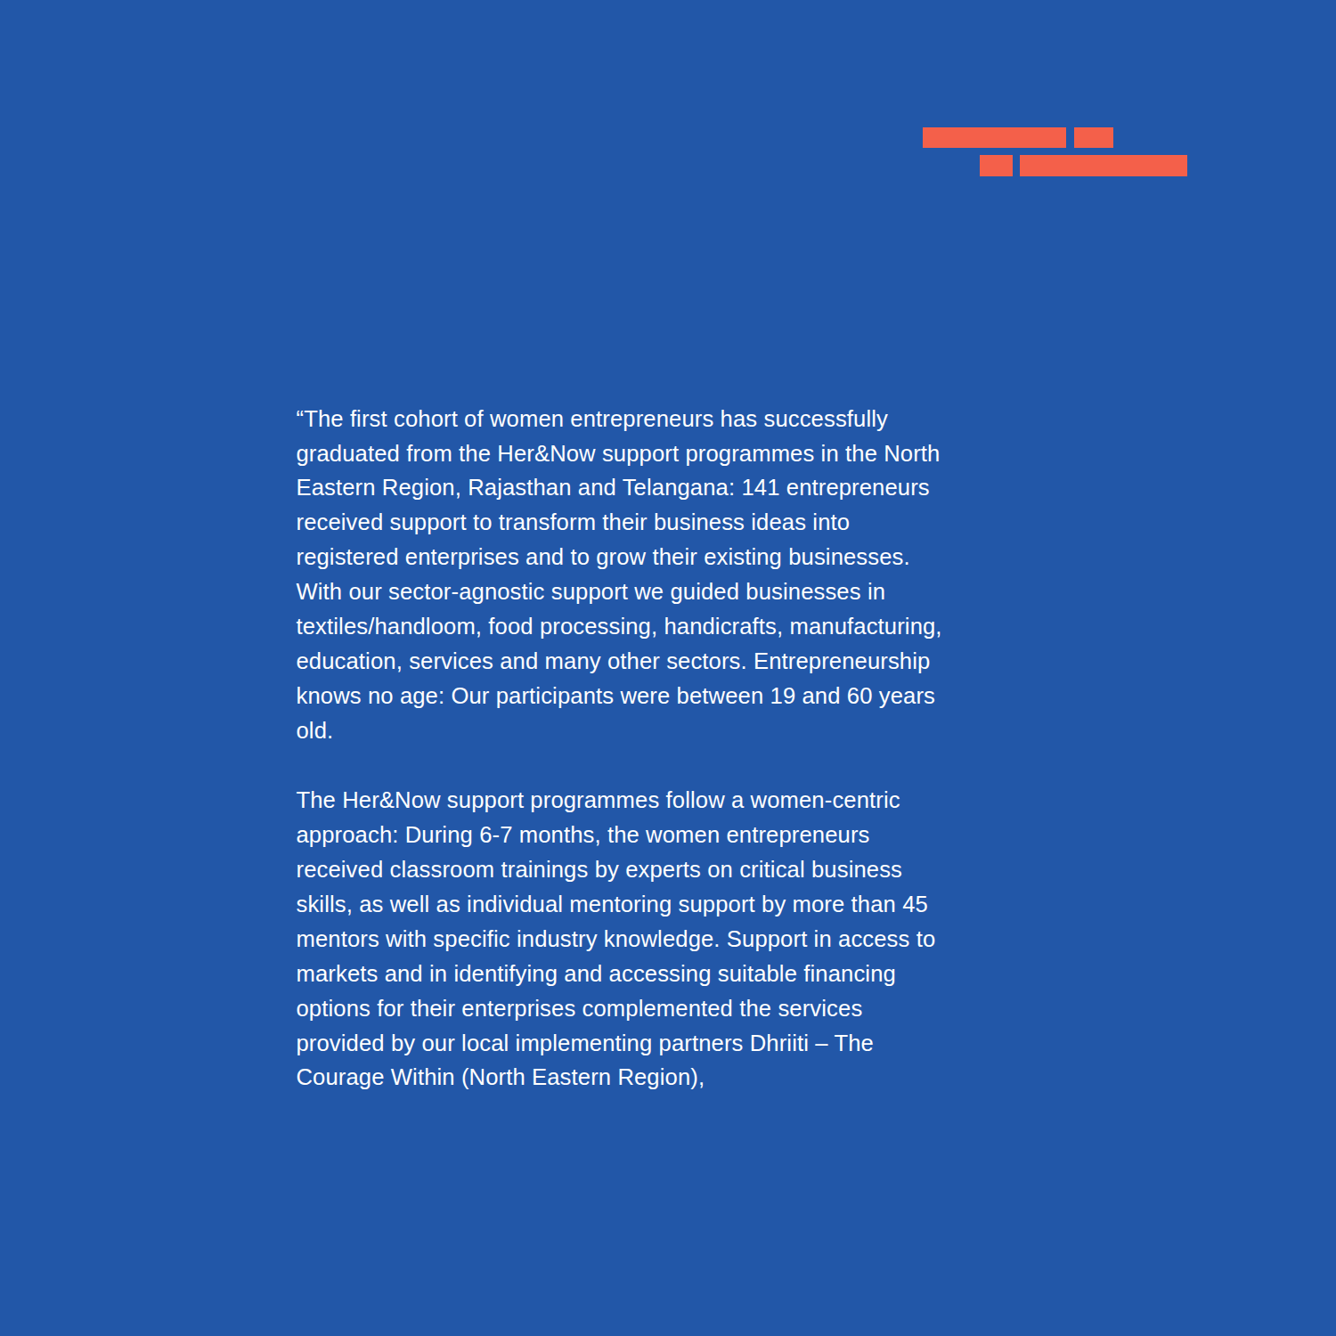“The first cohort of women entrepreneurs has successfully graduated from the Her&Now support programmes in the North Eastern Region, Rajasthan and Telangana: 141 entrepreneurs received support to transform their business ideas into registered enterprises and to grow their existing businesses. With our sector-agnostic support we guided businesses in textiles/handloom, food processing, handicrafts, manufacturing, education, services and many other sectors. Entrepreneurship knows no age: Our participants were between 19 and 60 years old.
The Her&Now support programmes follow a women-centric approach: During 6-7 months, the women entrepreneurs received classroom trainings by experts on critical business skills, as well as individual mentoring support by more than 45 mentors with specific industry knowledge. Support in access to markets and in identifying and accessing suitable financing options for their enterprises complemented the services provided by our local implementing partners Dhriiti – The Courage Within (North Eastern Region),